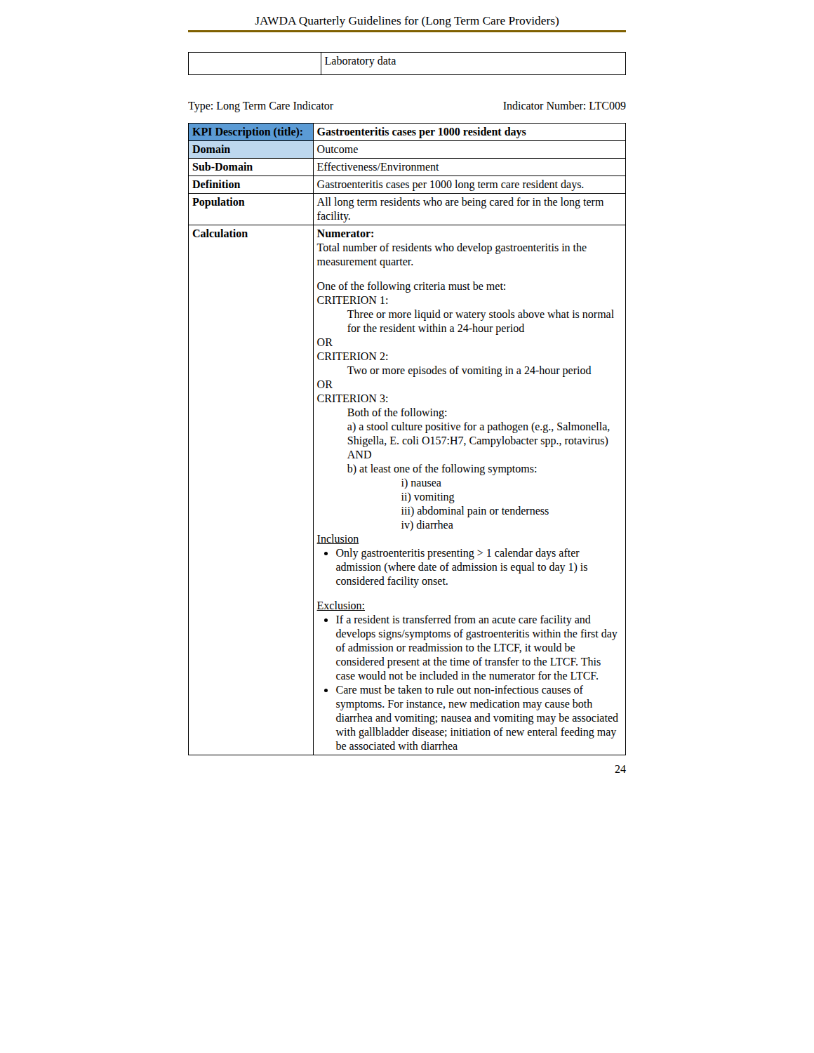JAWDA Quarterly Guidelines for (Long Term Care Providers)
| | Laboratory data |
Type: Long Term Care Indicator Indicator Number: LTC009
| KPI Description (title): | Gastroenteritis cases per 1000 resident days |
| Domain | Outcome |
| Sub-Domain | Effectiveness/Environment |
| Definition | Gastroenteritis cases per 1000 long term care resident days. |
| Population | All long term residents who are being cared for in the long term facility. |
| Calculation | Numerator: Total number of residents who develop gastroenteritis in the measurement quarter. One of the following criteria must be met: CRITERION 1: Three or more liquid or watery stools above what is normal for the resident within a 24-hour period OR CRITERION 2: Two or more episodes of vomiting in a 24-hour period OR CRITERION 3: Both of the following: a) a stool culture positive for a pathogen (e.g., Salmonella, Shigella, E. coli O157:H7, Campylobacter spp., rotavirus) AND b) at least one of the following symptoms: i) nausea ii) vomiting iii) abdominal pain or tenderness iv) diarrhea Inclusion Only gastroenteritis presenting > 1 calendar days after admission (where date of admission is equal to day 1) is considered facility onset. Exclusion: If a resident is transferred from an acute care facility and develops signs/symptoms of gastroenteritis within the first day of admission or readmission to the LTCF, it would be considered present at the time of transfer to the LTCF. This case would not be included in the numerator for the LTCF. Care must be taken to rule out non-infectious causes of symptoms. For instance, new medication may cause both diarrhea and vomiting; nausea and vomiting may be associated with gallbladder disease; initiation of new enteral feeding may be associated with diarrhea |
24